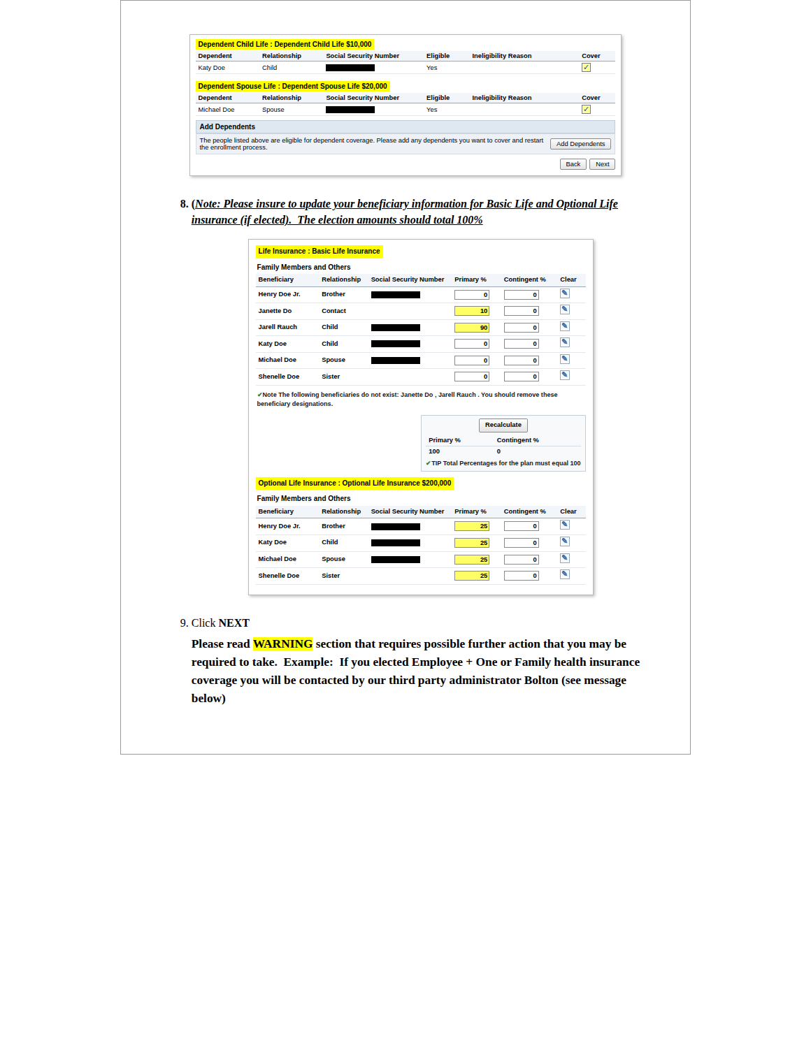Dependent Child Life : Dependent Child Life $10,000
| Dependent | Relationship | Social Security Number | Eligible | Ineligibility Reason | Cover |
| --- | --- | --- | --- | --- | --- |
| Katy Doe | Child | | Yes | | ✓ |
Dependent Spouse Life : Dependent Spouse Life $20,000
| Dependent | Relationship | Social Security Number | Eligible | Ineligibility Reason | Cover |
| --- | --- | --- | --- | --- | --- |
| Michael Doe | Spouse | | Yes | | ✓ |
Add Dependents
The people listed above are eligible for dependent coverage. Please add any dependents you want to cover and restart the enrollment process. Add Dependents
Back Next
(Note: Please insure to update your beneficiary information for Basic Life and Optional Life insurance (if elected). The election amounts should total 100%
Life Insurance : Basic Life Insurance
Family Members and Others
| Beneficiary | Relationship | Social Security Number | Primary % | Contingent % | Clear |
| --- | --- | --- | --- | --- | --- |
| Henry Doe Jr. | Brother | | 0 | 0 | |
| Janette Do | Contact | | 10 | 0 | |
| Jarell Rauch | Child | | 90 | 0 | |
| Katy Doe | Child | | 0 | 0 | |
| Michael Doe | Spouse | | 0 | 0 | |
| Shenelle Doe | Sister | | 0 | 0 | |
✔Note The following beneficiaries do not exist: Janette Do , Jarell Rauch . You should remove these beneficiary designations.
Recalculate
| Primary % | Contingent % |
| --- | --- |
| 100 | 0 |
✔TIP Total Percentages for the plan must equal 100
Optional Life Insurance : Optional Life Insurance $200,000
Family Members and Others
| Beneficiary | Relationship | Social Security Number | Primary % | Contingent % | Clear |
| --- | --- | --- | --- | --- | --- |
| Henry Doe Jr. | Brother | | 25 | 0 | |
| Katy Doe | Child | | 25 | 0 | |
| Michael Doe | Spouse | | 25 | 0 | |
| Shenelle Doe | Sister | | 25 | 0 | |
Click NEXT Please read WARNING section that requires possible further action that you may be required to take. Example: If you elected Employee + One or Family health insurance coverage you will be contacted by our third party administrator Bolton (see message below)